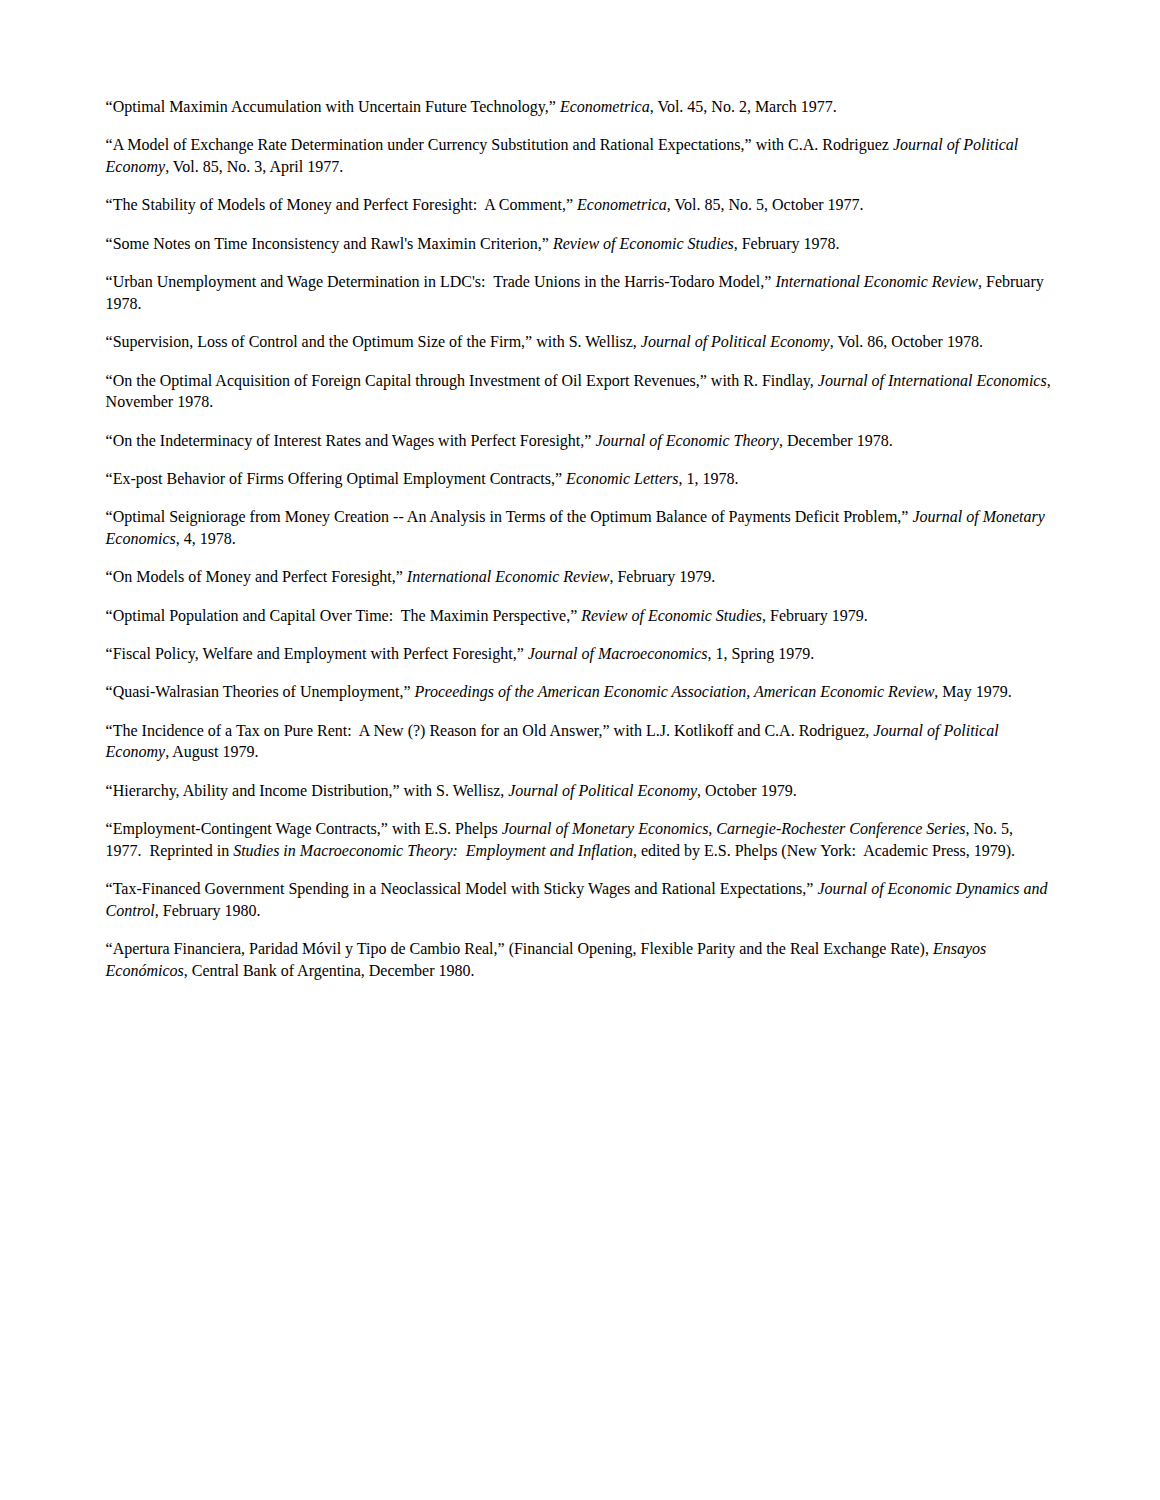“Optimal Maximin Accumulation with Uncertain Future Technology,” Econometrica, Vol. 45, No. 2, March 1977.
“A Model of Exchange Rate Determination under Currency Substitution and Rational Expectations,” with C.A. Rodriguez Journal of Political Economy, Vol. 85, No. 3, April 1977.
“The Stability of Models of Money and Perfect Foresight: A Comment,” Econometrica, Vol. 85, No. 5, October 1977.
“Some Notes on Time Inconsistency and Rawl's Maximin Criterion,” Review of Economic Studies, February 1978.
“Urban Unemployment and Wage Determination in LDC's: Trade Unions in the Harris-Todaro Model,” International Economic Review, February 1978.
“Supervision, Loss of Control and the Optimum Size of the Firm,” with S. Wellisz, Journal of Political Economy, Vol. 86, October 1978.
“On the Optimal Acquisition of Foreign Capital through Investment of Oil Export Revenues,” with R. Findlay, Journal of International Economics, November 1978.
“On the Indeterminacy of Interest Rates and Wages with Perfect Foresight,” Journal of Economic Theory, December 1978.
“Ex-post Behavior of Firms Offering Optimal Employment Contracts,” Economic Letters, 1, 1978.
“Optimal Seigniorage from Money Creation -- An Analysis in Terms of the Optimum Balance of Payments Deficit Problem,” Journal of Monetary Economics, 4, 1978.
“On Models of Money and Perfect Foresight,” International Economic Review, February 1979.
“Optimal Population and Capital Over Time: The Maximin Perspective,” Review of Economic Studies, February 1979.
“Fiscal Policy, Welfare and Employment with Perfect Foresight,” Journal of Macroeconomics, 1, Spring 1979.
“Quasi-Walrasian Theories of Unemployment,” Proceedings of the American Economic Association, American Economic Review, May 1979.
“The Incidence of a Tax on Pure Rent: A New (?) Reason for an Old Answer,” with L.J. Kotlikoff and C.A. Rodriguez, Journal of Political Economy, August 1979.
“Hierarchy, Ability and Income Distribution,” with S. Wellisz, Journal of Political Economy, October 1979.
“Employment-Contingent Wage Contracts,” with E.S. Phelps Journal of Monetary Economics, Carnegie-Rochester Conference Series, No. 5, 1977. Reprinted in Studies in Macroeconomic Theory: Employment and Inflation, edited by E.S. Phelps (New York: Academic Press, 1979).
“Tax-Financed Government Spending in a Neoclassical Model with Sticky Wages and Rational Expectations,” Journal of Economic Dynamics and Control, February 1980.
“Apertura Financiera, Paridad Móvil y Tipo de Cambio Real,” (Financial Opening, Flexible Parity and the Real Exchange Rate), Ensayos Económicos, Central Bank of Argentina, December 1980.